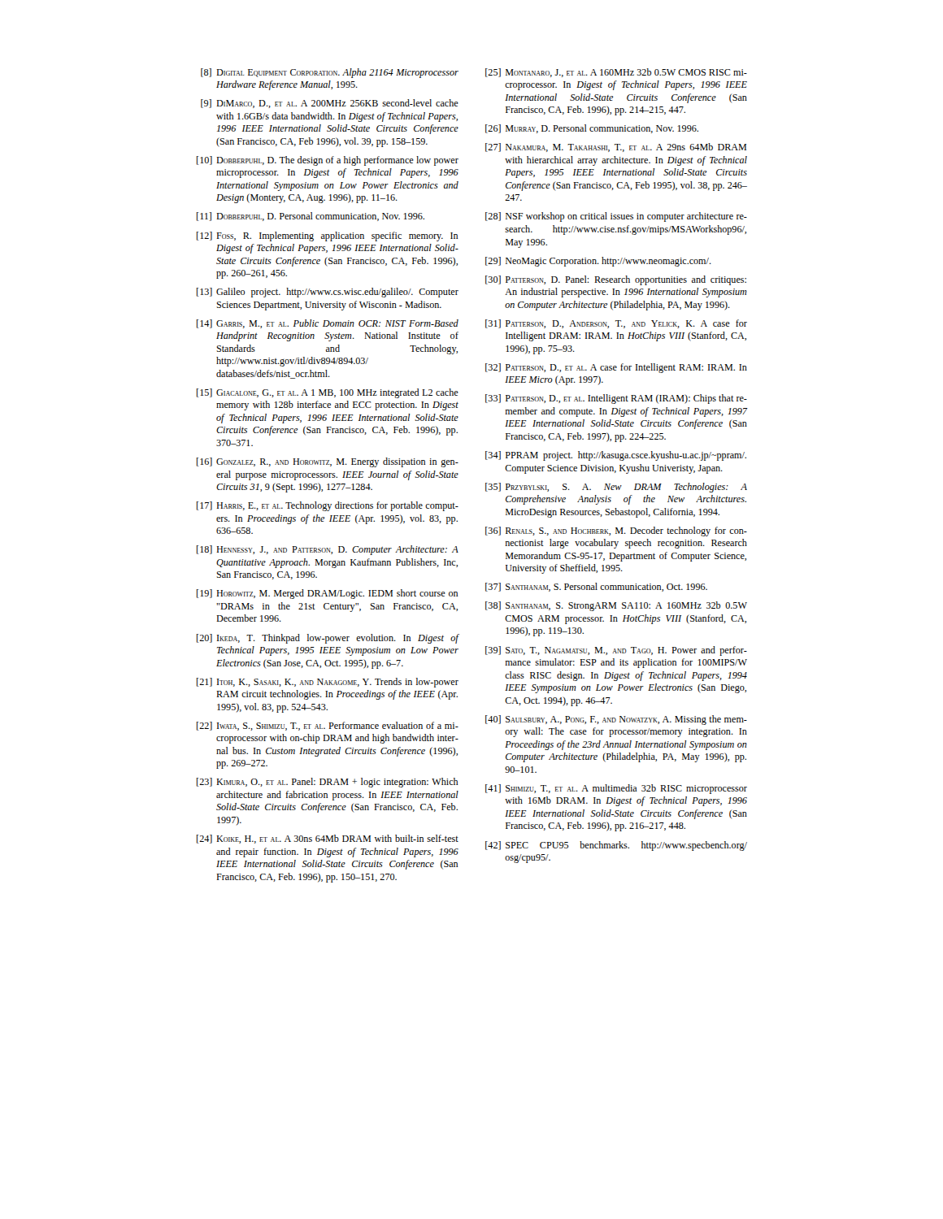[8]
Digital Equipment Corporation. Alpha 21164 Microprocessor Hardware Reference Manual, 1995.
[9]
DiMarco, D., et al. A 200MHz 256KB second-level cache with 1.6GB/s data bandwidth. In Digest of Technical Papers, 1996 IEEE International Solid-State Circuits Conference (San Francisco, CA, Feb 1996), vol. 39, pp. 158–159.
[10]
Dobberpuhl, D. The design of a high performance low power microprocessor. In Digest of Technical Papers, 1996 International Symposium on Low Power Electronics and Design (Montery, CA, Aug. 1996), pp. 11–16.
[11]
Dobberpuhl, D. Personal communication, Nov. 1996.
[12]
Foss, R. Implementing application specific memory. In Digest of Technical Papers, 1996 IEEE International Solid-State Circuits Conference (San Francisco, CA, Feb. 1996), pp. 260–261, 456.
[13]
Galileo project. http://www.cs.wisc.edu/galileo/. Computer Sciences Department, University of Wisconin - Madison.
[14]
Garris, M., et al. Public Domain OCR: NIST Form-Based Handprint Recognition System. National Institute of Standards and Technology, http://www.nist.gov/itl/div894/894.03/ databases/defs/nist_ocr.html.
[15]
Giacalone, G., et al. A 1 MB, 100 MHz integrated L2 cache memory with 128b interface and ECC protection. In Digest of Technical Papers, 1996 IEEE International Solid-State Circuits Conference (San Francisco, CA, Feb. 1996), pp. 370–371.
[16]
Gonzalez, R., and Horowitz, M. Energy dissipation in general purpose microprocessors. IEEE Journal of Solid-State Circuits 31, 9 (Sept. 1996), 1277–1284.
[17]
Harris, E., et al. Technology directions for portable computers. In Proceedings of the IEEE (Apr. 1995), vol. 83, pp. 636–658.
[18]
Hennessy, J., and Patterson, D. Computer Architecture: A Quantitative Approach. Morgan Kaufmann Publishers, Inc, San Francisco, CA, 1996.
[19]
Horowitz, M. Merged DRAM/Logic. IEDM short course on "DRAMs in the 21st Century", San Francisco, CA, December 1996.
[20]
Ikeda, T. Thinkpad low-power evolution. In Digest of Technical Papers, 1995 IEEE Symposium on Low Power Electronics (San Jose, CA, Oct. 1995), pp. 6–7.
[21]
Itoh, K., Sasaki, K., and Nakagome, Y. Trends in low-power RAM circuit technologies. In Proceedings of the IEEE (Apr. 1995), vol. 83, pp. 524–543.
[22]
Iwata, S., Shimizu, T., et al. Performance evaluation of a microprocessor with on-chip DRAM and high bandwidth internal bus. In Custom Integrated Circuits Conference (1996), pp. 269–272.
[23]
Kimura, O., et al. Panel: DRAM + logic integration: Which architecture and fabrication process. In IEEE International Solid-State Circuits Conference (San Francisco, CA, Feb. 1997).
[24]
Koike, H., et al. A 30ns 64Mb DRAM with built-in self-test and repair function. In Digest of Technical Papers, 1996 IEEE International Solid-State Circuits Conference (San Francisco, CA, Feb. 1996), pp. 150–151, 270.
[25]
Montanaro, J., et al. A 160MHz 32b 0.5W CMOS RISC microprocessor. In Digest of Technical Papers, 1996 IEEE International Solid-State Circuits Conference (San Francisco, CA, Feb. 1996), pp. 214–215, 447.
[26]
Murray, D. Personal communication, Nov. 1996.
[27]
Nakamura, M. Takahashi, T., et al. A 29ns 64Mb DRAM with hierarchical array architecture. In Digest of Technical Papers, 1995 IEEE International Solid-State Circuits Conference (San Francisco, CA, Feb 1995), vol. 38, pp. 246–247.
[28]
NSF workshop on critical issues in computer architecture research. http://www.cise.nsf.gov/mips/MSAWorkshop96/, May 1996.
[29]
NeoMagic Corporation. http://www.neomagic.com/.
[30]
Patterson, D. Panel: Research opportunities and critiques: An industrial perspective. In 1996 International Symposium on Computer Architecture (Philadelphia, PA, May 1996).
[31]
Patterson, D., Anderson, T., and Yelick, K. A case for Intelligent DRAM: IRAM. In HotChips VIII (Stanford, CA, 1996), pp. 75–93.
[32]
Patterson, D., et al. A case for Intelligent RAM: IRAM. In IEEE Micro (Apr. 1997).
[33]
Patterson, D., et al. Intelligent RAM (IRAM): Chips that remember and compute. In Digest of Technical Papers, 1997 IEEE International Solid-State Circuits Conference (San Francisco, CA, Feb. 1997), pp. 224–225.
[34]
PPRAM project. http://kasuga.csce.kyushu-u.ac.jp/~ppram/. Computer Science Division, Kyushu Univeristy, Japan.
[35]
Przybylski, S. A. New DRAM Technologies: A Comprehensive Analysis of the New Architctures. MicroDesign Resources, Sebastopol, California, 1994.
[36]
Renals, S., and Hochberk, M. Decoder technology for connectionist large vocabulary speech recognition. Research Memorandum CS-95-17, Department of Computer Science, University of Sheffield, 1995.
[37]
Santhanam, S. Personal communication, Oct. 1996.
[38]
Santhanam, S. StrongARM SA110: A 160MHz 32b 0.5W CMOS ARM processor. In HotChips VIII (Stanford, CA, 1996), pp. 119–130.
[39]
Sato, T., Nagamatsu, M., and Tago, H. Power and performance simulator: ESP and its application for 100MIPS/W class RISC design. In Digest of Technical Papers, 1994 IEEE Symposium on Low Power Electronics (San Diego, CA, Oct. 1994), pp. 46–47.
[40]
Saulsbury, A., Pong, F., and Nowatzyk, A. Missing the memory wall: The case for processor/memory integration. In Proceedings of the 23rd Annual International Symposium on Computer Architecture (Philadelphia, PA, May 1996), pp. 90–101.
[41]
Shimizu, T., et al. A multimedia 32b RISC microprocessor with 16Mb DRAM. In Digest of Technical Papers, 1996 IEEE International Solid-State Circuits Conference (San Francisco, CA, Feb. 1996), pp. 216–217, 448.
[42]
SPEC CPU95 benchmarks. http://www.specbench.org/ osg/cpu95/.